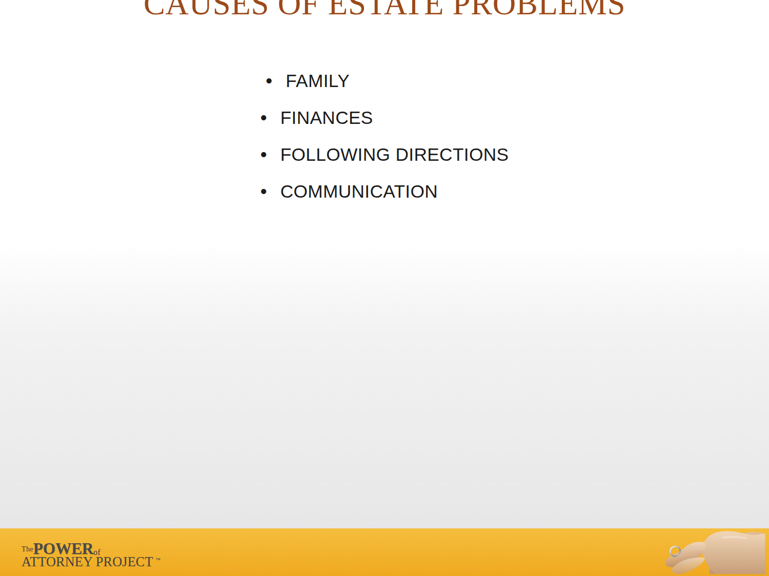Causes of Estate Problems
FAMILY
FINANCES
FOLLOWING DIRECTIONS
COMMUNICATION
The POWER of
ATTORNEY PROJECT™